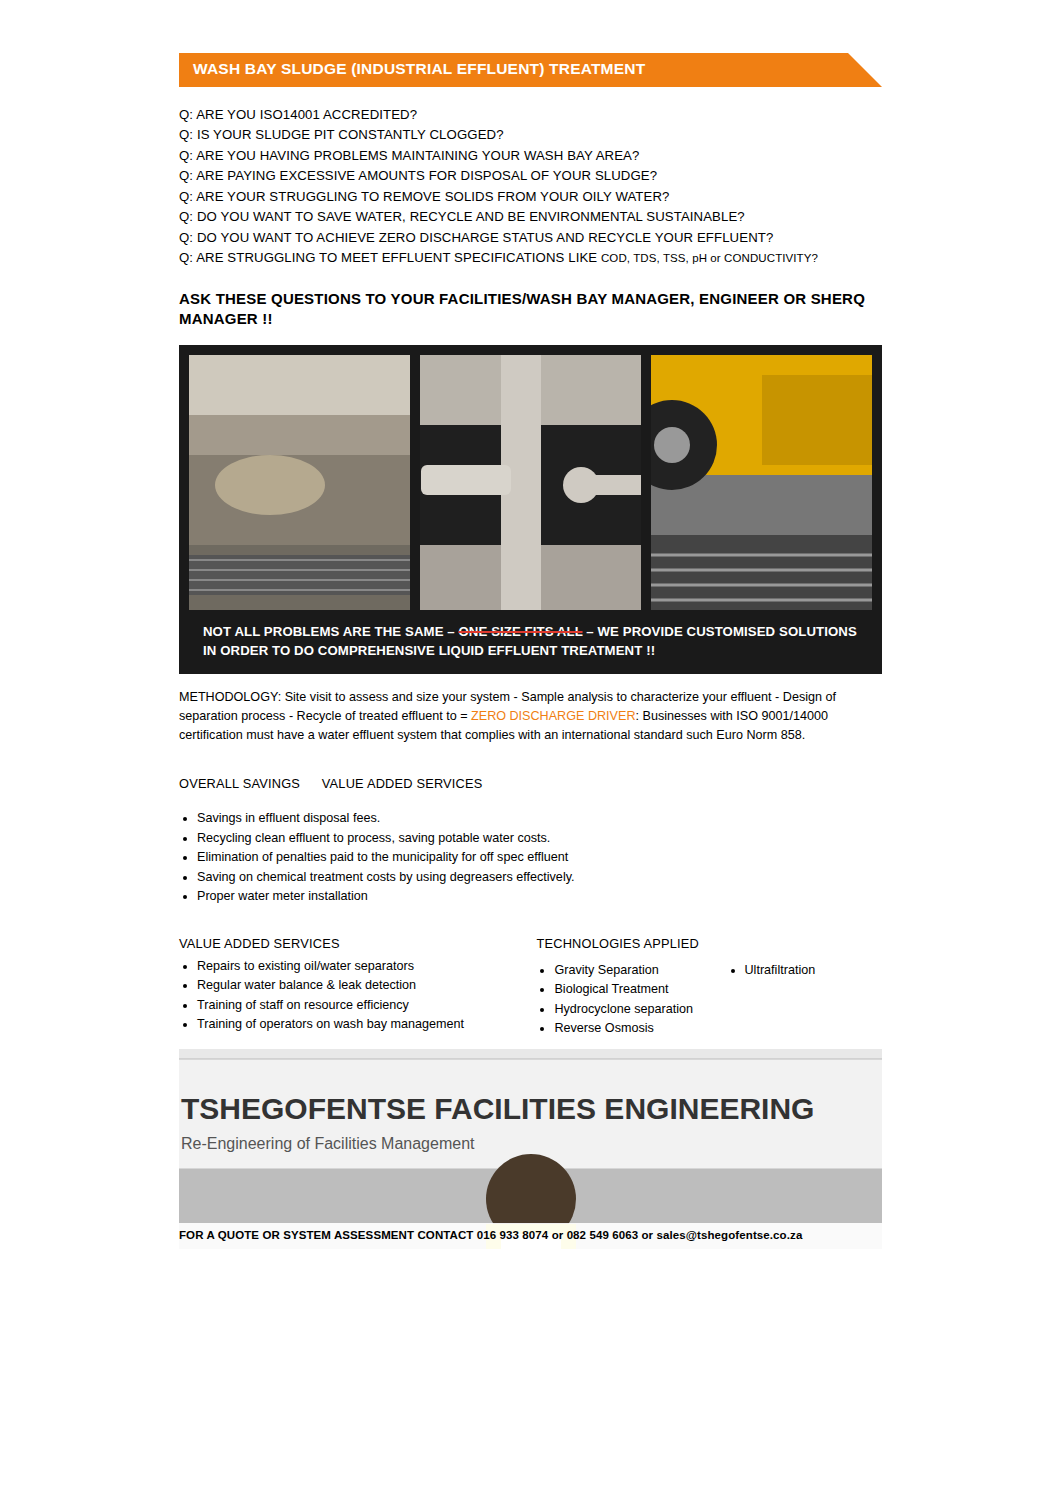Wash Bay Sludge (Industrial Effluent) Treatment
Q: ARE YOU ISO14001 ACCREDITED?
Q: IS YOUR SLUDGE PIT CONSTANTLY CLOGGED?
Q: ARE YOU HAVING PROBLEMS MAINTAINING YOUR WASH BAY AREA?
Q: ARE PAYING EXCESSIVE AMOUNTS FOR DISPOSAL OF YOUR SLUDGE?
Q: ARE YOUR STRUGGLING TO REMOVE SOLIDS FROM YOUR OILY WATER?
Q: DO YOU WANT TO SAVE WATER, RECYCLE AND BE ENVIRONMENTAL SUSTAINABLE?
Q: DO YOU WANT TO ACHIEVE ZERO DISCHARGE STATUS AND RECYCLE YOUR EFFLUENT?
Q: ARE STRUGGLING TO MEET EFFLUENT SPECIFICATIONS LIKE COD, TDS, TSS, pH or CONDUCTIVITY?
ASK THESE QUESTIONS TO YOUR FACILITIES/WASH BAY MANAGER, ENGINEER OR SHERQ MANAGER !!
NOT ALL PROBLEMS ARE THE SAME – ONE SIZE FITS ALL – WE PROVIDE CUSTOMISED SOLUTIONS IN ORDER TO DO COMPREHENSIVE LIQUID EFFLUENT TREATMENT !!
METHODOLOGY: Site visit to assess and size your system - Sample analysis to characterize your effluent - Design of separation process - Recycle of treated effluent to = ZERO DISCHARGE DRIVER: Businesses with ISO 9001/14000 certification must have a water effluent system that complies with an international standard such Euro Norm 858.
OVERALL SAVINGS VALUE ADDED SERVICES
Savings in effluent disposal fees.
Recycling clean effluent to process, saving potable water costs.
Elimination of penalties paid to the municipality for off spec effluent
Saving on chemical treatment costs by using degreasers effectively.
Proper water meter installation
VALUE ADDED SERVICES
Repairs to existing oil/water separators
Regular water balance & leak detection
Training of staff on resource efficiency
Training of operators on wash bay management
TECHNOLOGIES APPLIED
Gravity Separation
Biological Treatment
Hydrocyclone separation
Reverse Osmosis
Ultrafiltration
FOR A QUOTE OR SYSTEM ASSESSMENT CONTACT 016 933 8074 or 082 549 6063 or sales@tshegofentse.co.za